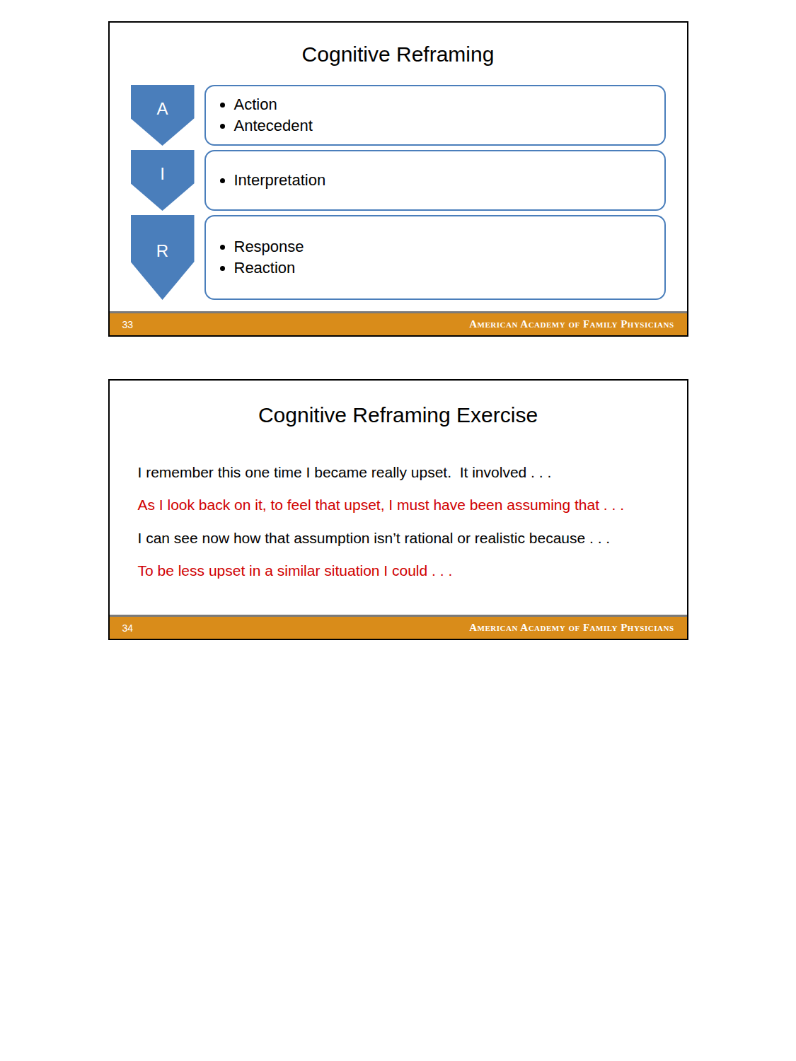Cognitive Reframing
A
Action
Antecedent
I
Interpretation
R
Response
Reaction
33 American Academy of Family Physicians
Cognitive Reframing Exercise
I remember this one time I became really upset. It involved . . .
As I look back on it, to feel that upset, I must have been assuming that . . .
I can see now how that assumption isn’t rational or realistic because . . .
To be less upset in a similar situation I could . . .
34 American Academy of Family Physicians